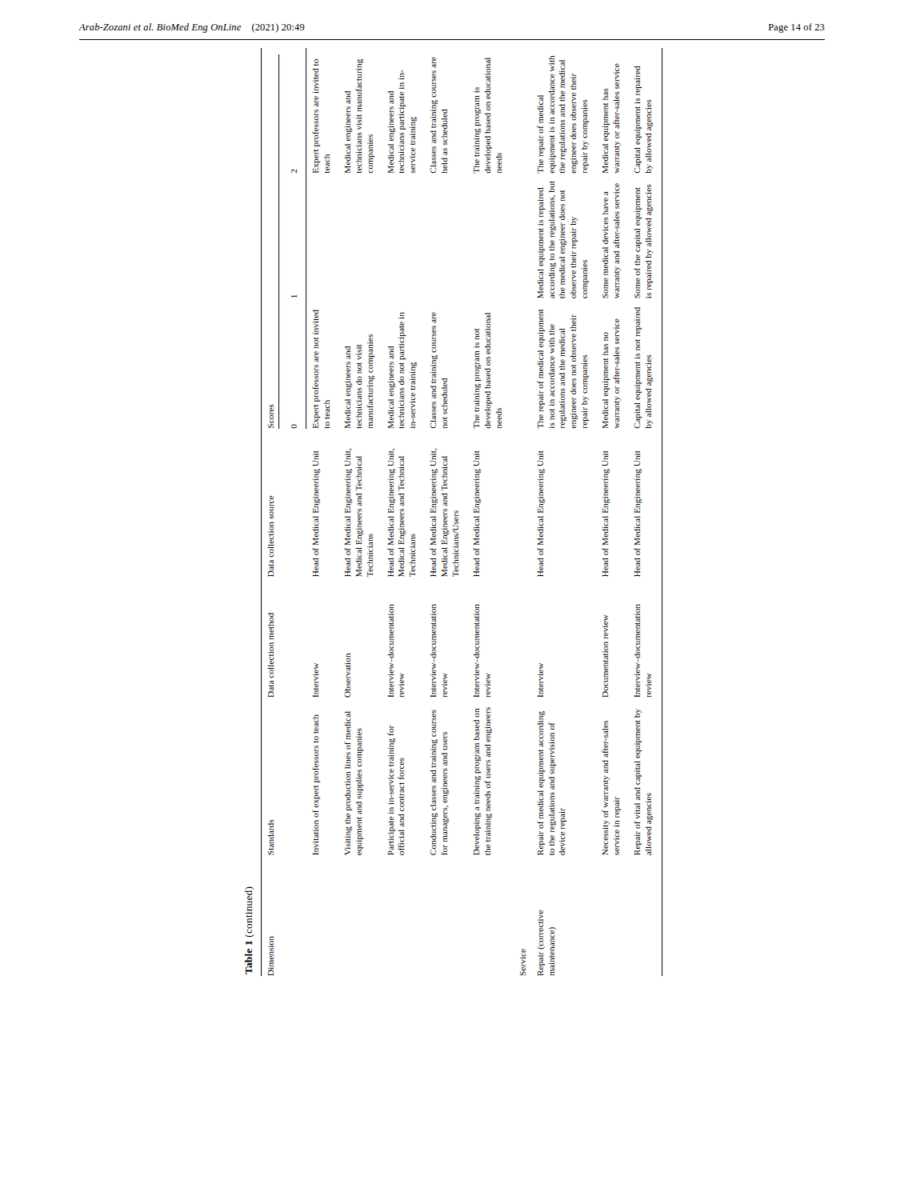Arab-Zozani et al. BioMed Eng OnLine (2021) 20:49
Page 14 of 23
Table 1 (continued)
| Dimension | Standards | Data collection method | Data collection source | Scores |
| --- | --- | --- | --- | --- |
| 0 | 1 | 2 |
| | Invitation of expert professors to teach | Interview | Head of Medical Engineering Unit | Expert professors are not invited to teach | | Expert professors are invited to teach |
| | Visiting the production lines of medical equipment and supplies companies | Observation | Head of Medical Engineering Unit, Medical Engineers and Technical Technicians | Medical engineers and technicians do not visit manufacturing companies | | Medical engineers and technicians visit manufacturing companies |
| | Participate in in-service training for official and contract forces | Interview–documentation review | Head of Medical Engineering Unit, Medical Engineers and Technical Technicians | Medical engineers and technicians do not participate in in-service training | | Medical engineers and technicians participate in in-service training |
| | Conducting classes and training courses for managers, engineers and users | Interview–documentation review | Head of Medical Engineering Unit, Medical Engineers and Technical Technicians/Users | Classes and training courses are not scheduled | | Classes and training courses are held as scheduled |
| | Developing a training program based on the training needs of users and engineers | Interview–documentation review | Head of Medical Engineering Unit | The training program is not developed based on educational needs | | The training program is developed based on educational needs |
| Service | | | | | | |
| Repair (corrective maintenance) | Repair of medical equipment according to the regulations and supervision of device repair | Interview | Head of Medical Engineering Unit | The repair of medical equipment is not in accordance with the regulations and the medical engineer does not observe their repair by companies | Medical equipment is repaired according to the regulations, but the medical engineer does not observe their repair by companies | The repair of medical equipment is in accordance with the regulations and the medical engineer does observe their repair by companies |
| | Necessity of warranty and after-sales service in repair | Documentation review | Head of Medical Engineering Unit | Medical equipment has no warranty or after-sales service | Some medical devices have a warranty and after-sales service | Medical equipment has warranty or after-sales service |
| | Repair of vital and capital equipment by allowed agencies | Interview–documentation review | Head of Medical Engineering Unit | Capital equipment is not repaired by allowed agencies | Some of the capital equipment is repaired by allowed agencies | Capital equipment is repaired by allowed agencies |